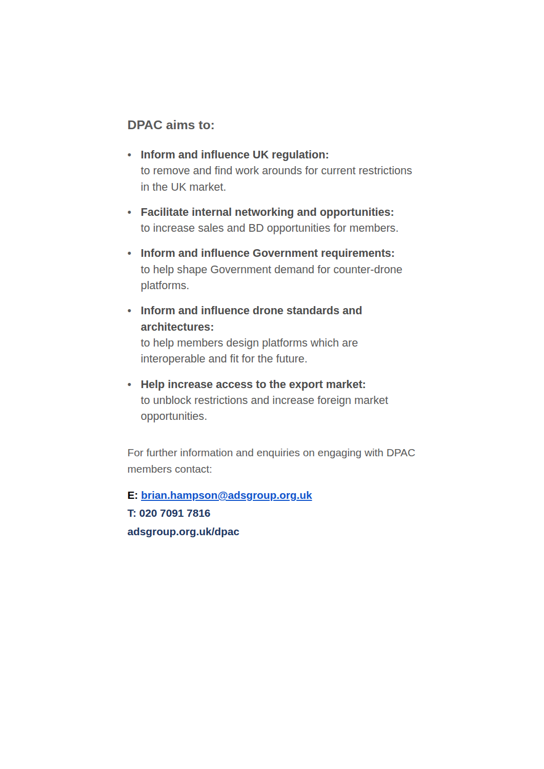DPAC aims to:
Inform and influence UK regulation: to remove and find work arounds for current restrictions in the UK market.
Facilitate internal networking and opportunities: to increase sales and BD opportunities for members.
Inform and influence Government requirements: to help shape Government demand for counter-drone platforms.
Inform and influence drone standards and architectures: to help members design platforms which are interoperable and fit for the future.
Help increase access to the export market: to unblock restrictions and increase foreign market opportunities.
For further information and enquiries on engaging with DPAC members contact:
E: brian.hampson@adsgroup.org.uk
T: 020 7091 7816
adsgroup.org.uk/dpac